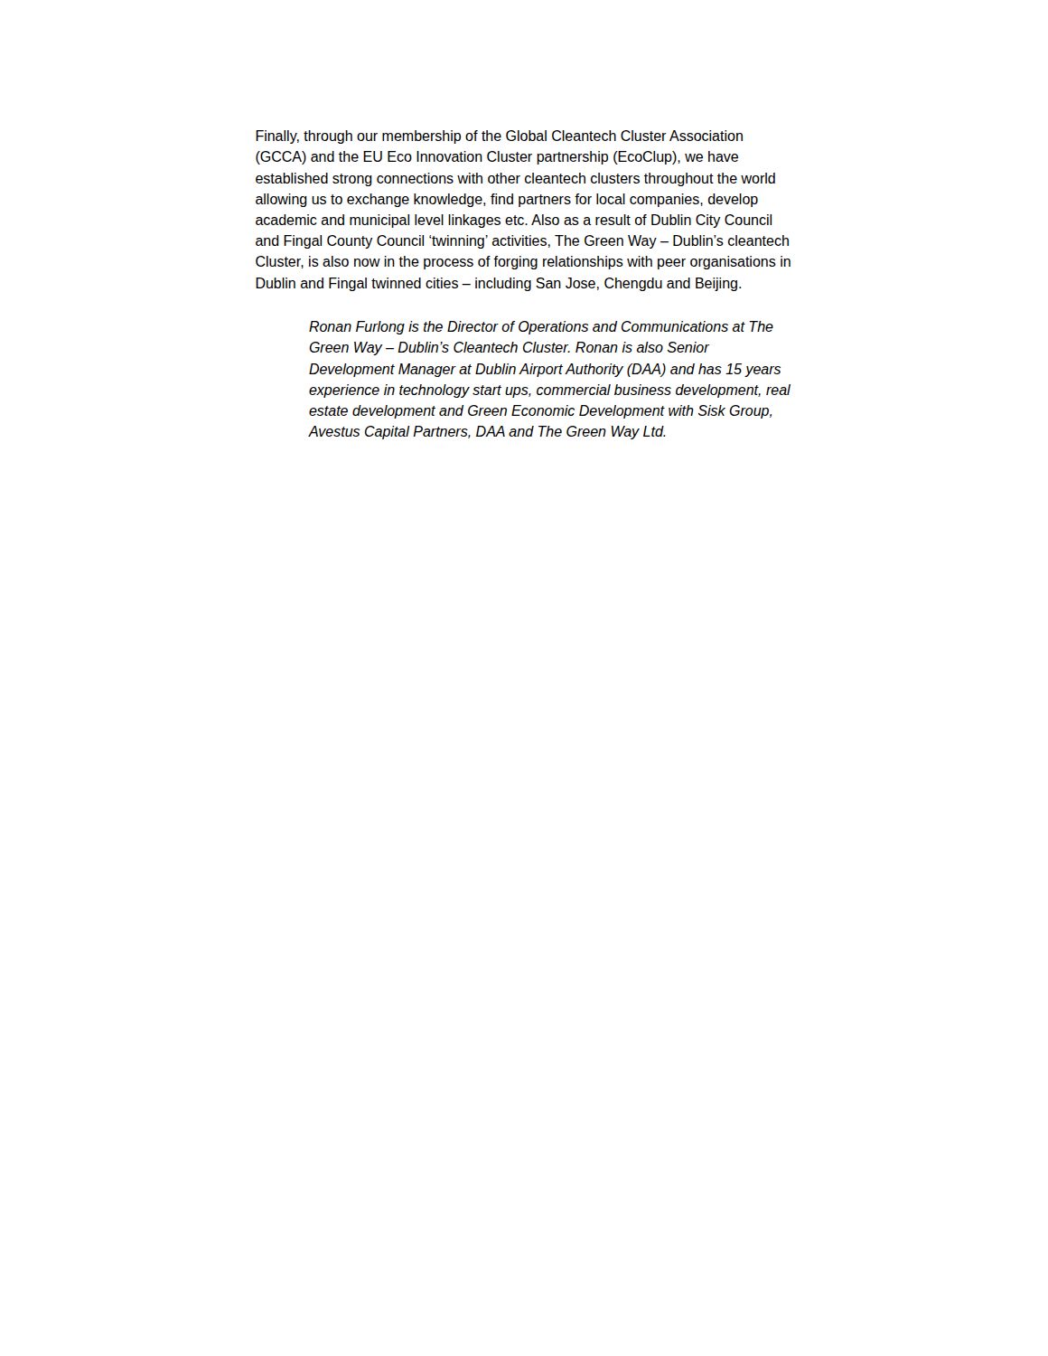Finally, through our membership of the Global Cleantech Cluster Association (GCCA) and the EU Eco Innovation Cluster partnership (EcoClup), we have established strong connections with other cleantech clusters throughout the world allowing us to exchange knowledge, find partners for local companies, develop academic and municipal level linkages etc. Also as a result of Dublin City Council and Fingal County Council ‘twinning’ activities, The Green Way – Dublin’s cleantech Cluster, is also now in the process of forging relationships with peer organisations in Dublin and Fingal twinned cities – including San Jose, Chengdu and Beijing.
Ronan Furlong is the Director of Operations and Communications at The Green Way – Dublin’s Cleantech Cluster. Ronan is also Senior Development Manager at Dublin Airport Authority (DAA) and has 15 years experience in technology start ups, commercial business development, real estate development and Green Economic Development with Sisk Group, Avestus Capital Partners, DAA and The Green Way Ltd.